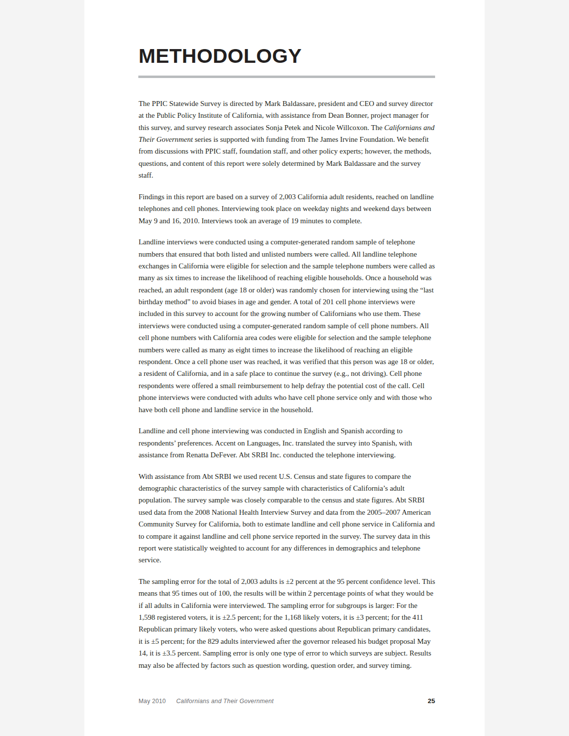METHODOLOGY
The PPIC Statewide Survey is directed by Mark Baldassare, president and CEO and survey director at the Public Policy Institute of California, with assistance from Dean Bonner, project manager for this survey, and survey research associates Sonja Petek and Nicole Willcoxon. The Californians and Their Government series is supported with funding from The James Irvine Foundation. We benefit from discussions with PPIC staff, foundation staff, and other policy experts; however, the methods, questions, and content of this report were solely determined by Mark Baldassare and the survey staff.
Findings in this report are based on a survey of 2,003 California adult residents, reached on landline telephones and cell phones. Interviewing took place on weekday nights and weekend days between May 9 and 16, 2010. Interviews took an average of 19 minutes to complete.
Landline interviews were conducted using a computer-generated random sample of telephone numbers that ensured that both listed and unlisted numbers were called. All landline telephone exchanges in California were eligible for selection and the sample telephone numbers were called as many as six times to increase the likelihood of reaching eligible households. Once a household was reached, an adult respondent (age 18 or older) was randomly chosen for interviewing using the “last birthday method” to avoid biases in age and gender. A total of 201 cell phone interviews were included in this survey to account for the growing number of Californians who use them. These interviews were conducted using a computer-generated random sample of cell phone numbers. All cell phone numbers with California area codes were eligible for selection and the sample telephone numbers were called as many as eight times to increase the likelihood of reaching an eligible respondent. Once a cell phone user was reached, it was verified that this person was age 18 or older, a resident of California, and in a safe place to continue the survey (e.g., not driving). Cell phone respondents were offered a small reimbursement to help defray the potential cost of the call. Cell phone interviews were conducted with adults who have cell phone service only and with those who have both cell phone and landline service in the household.
Landline and cell phone interviewing was conducted in English and Spanish according to respondents’ preferences. Accent on Languages, Inc. translated the survey into Spanish, with assistance from Renatta DeFever. Abt SRBI Inc. conducted the telephone interviewing.
With assistance from Abt SRBI we used recent U.S. Census and state figures to compare the demographic characteristics of the survey sample with characteristics of California’s adult population. The survey sample was closely comparable to the census and state figures. Abt SRBI used data from the 2008 National Health Interview Survey and data from the 2005–2007 American Community Survey for California, both to estimate landline and cell phone service in California and to compare it against landline and cell phone service reported in the survey. The survey data in this report were statistically weighted to account for any differences in demographics and telephone service.
The sampling error for the total of 2,003 adults is ±2 percent at the 95 percent confidence level. This means that 95 times out of 100, the results will be within 2 percentage points of what they would be if all adults in California were interviewed. The sampling error for subgroups is larger: For the 1,598 registered voters, it is ±2.5 percent; for the 1,168 likely voters, it is ±3 percent; for the 411 Republican primary likely voters, who were asked questions about Republican primary candidates, it is ±5 percent; for the 829 adults interviewed after the governor released his budget proposal May 14, it is ±3.5 percent. Sampling error is only one type of error to which surveys are subject. Results may also be affected by factors such as question wording, question order, and survey timing.
May 2010Californians and Their Government
25